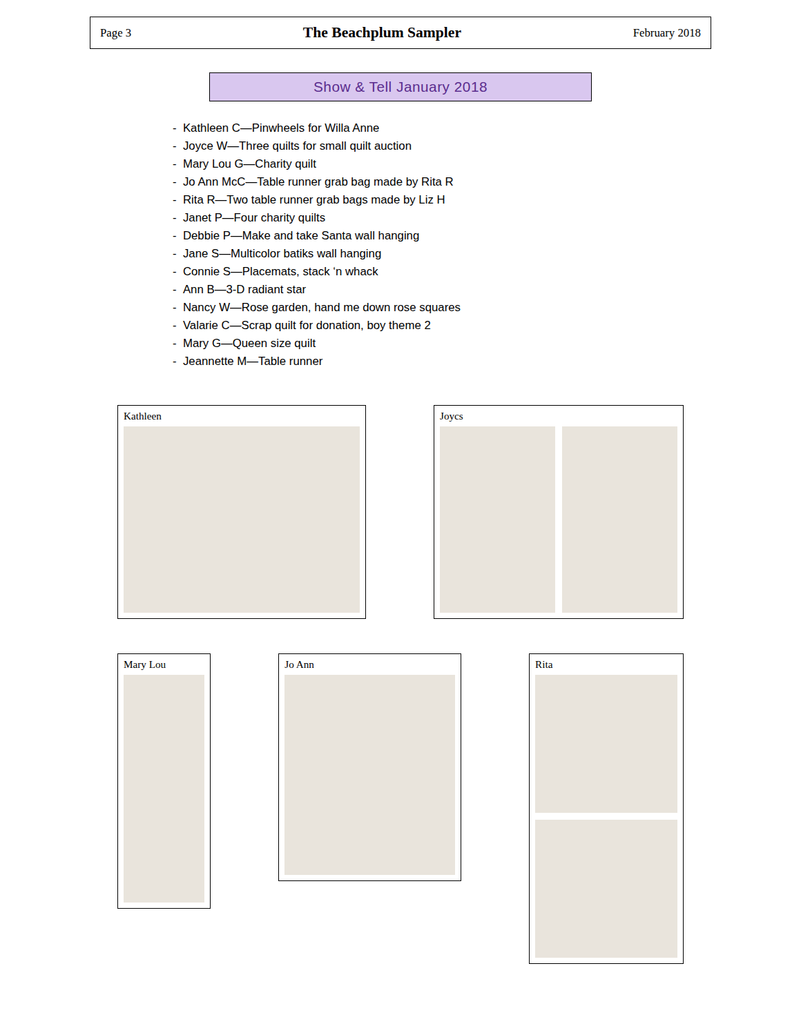Page 3
The Beachplum Sampler
February 2018
Show & Tell January 2018
Kathleen C—Pinwheels for Willa Anne
Joyce W—Three quilts for small quilt auction
Mary Lou G—Charity quilt
Jo Ann McC—Table runner grab bag made by Rita R
Rita R—Two table runner grab bags made by Liz H
Janet P—Four charity quilts
Debbie P—Make and take Santa wall hanging
Jane S—Multicolor batiks wall hanging
Connie S—Placemats, stack ‘n whack
Ann B—3-D radiant star
Nancy W—Rose garden, hand me down rose squares
Valarie C—Scrap quilt for donation, boy theme 2
Mary G—Queen size quilt
Jeannette M—Table runner
Kathleen
Joycs
Mary Lou
Jo Ann
Rita